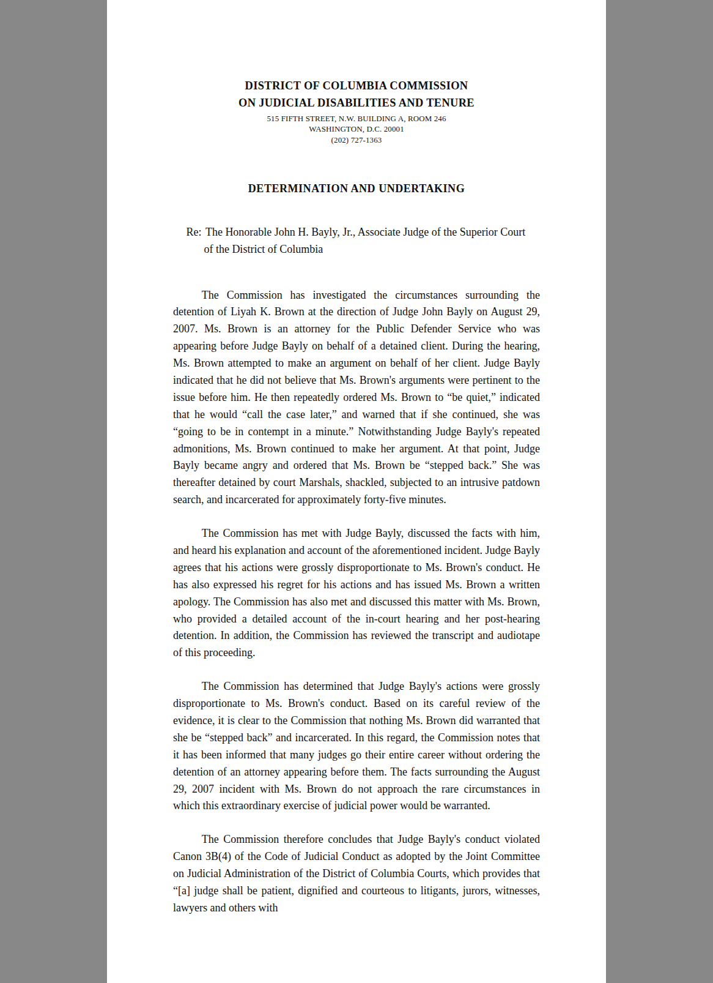DISTRICT OF COLUMBIA COMMISSION
ON JUDICIAL DISABILITIES AND TENURE
515 FIFTH STREET, N.W. BUILDING A, ROOM 246
WASHINGTON, D.C. 20001
(202) 727-1363
DETERMINATION AND UNDERTAKING
Re: The Honorable John H. Bayly, Jr., Associate Judge of the Superior Court of the District of Columbia
The Commission has investigated the circumstances surrounding the detention of Liyah K. Brown at the direction of Judge John Bayly on August 29, 2007. Ms. Brown is an attorney for the Public Defender Service who was appearing before Judge Bayly on behalf of a detained client. During the hearing, Ms. Brown attempted to make an argument on behalf of her client. Judge Bayly indicated that he did not believe that Ms. Brown's arguments were pertinent to the issue before him. He then repeatedly ordered Ms. Brown to “be quiet,” indicated that he would “call the case later,” and warned that if she continued, she was “going to be in contempt in a minute.” Notwithstanding Judge Bayly's repeated admonitions, Ms. Brown continued to make her argument. At that point, Judge Bayly became angry and ordered that Ms. Brown be “stepped back.” She was thereafter detained by court Marshals, shackled, subjected to an intrusive patdown search, and incarcerated for approximately forty-five minutes.
The Commission has met with Judge Bayly, discussed the facts with him, and heard his explanation and account of the aforementioned incident. Judge Bayly agrees that his actions were grossly disproportionate to Ms. Brown's conduct. He has also expressed his regret for his actions and has issued Ms. Brown a written apology. The Commission has also met and discussed this matter with Ms. Brown, who provided a detailed account of the in-court hearing and her post-hearing detention. In addition, the Commission has reviewed the transcript and audiotape of this proceeding.
The Commission has determined that Judge Bayly's actions were grossly disproportionate to Ms. Brown's conduct. Based on its careful review of the evidence, it is clear to the Commission that nothing Ms. Brown did warranted that she be “stepped back” and incarcerated. In this regard, the Commission notes that it has been informed that many judges go their entire career without ordering the detention of an attorney appearing before them. The facts surrounding the August 29, 2007 incident with Ms. Brown do not approach the rare circumstances in which this extraordinary exercise of judicial power would be warranted.
The Commission therefore concludes that Judge Bayly's conduct violated Canon 3B(4) of the Code of Judicial Conduct as adopted by the Joint Committee on Judicial Administration of the District of Columbia Courts, which provides that “[a] judge shall be patient, dignified and courteous to litigants, jurors, witnesses, lawyers and others with